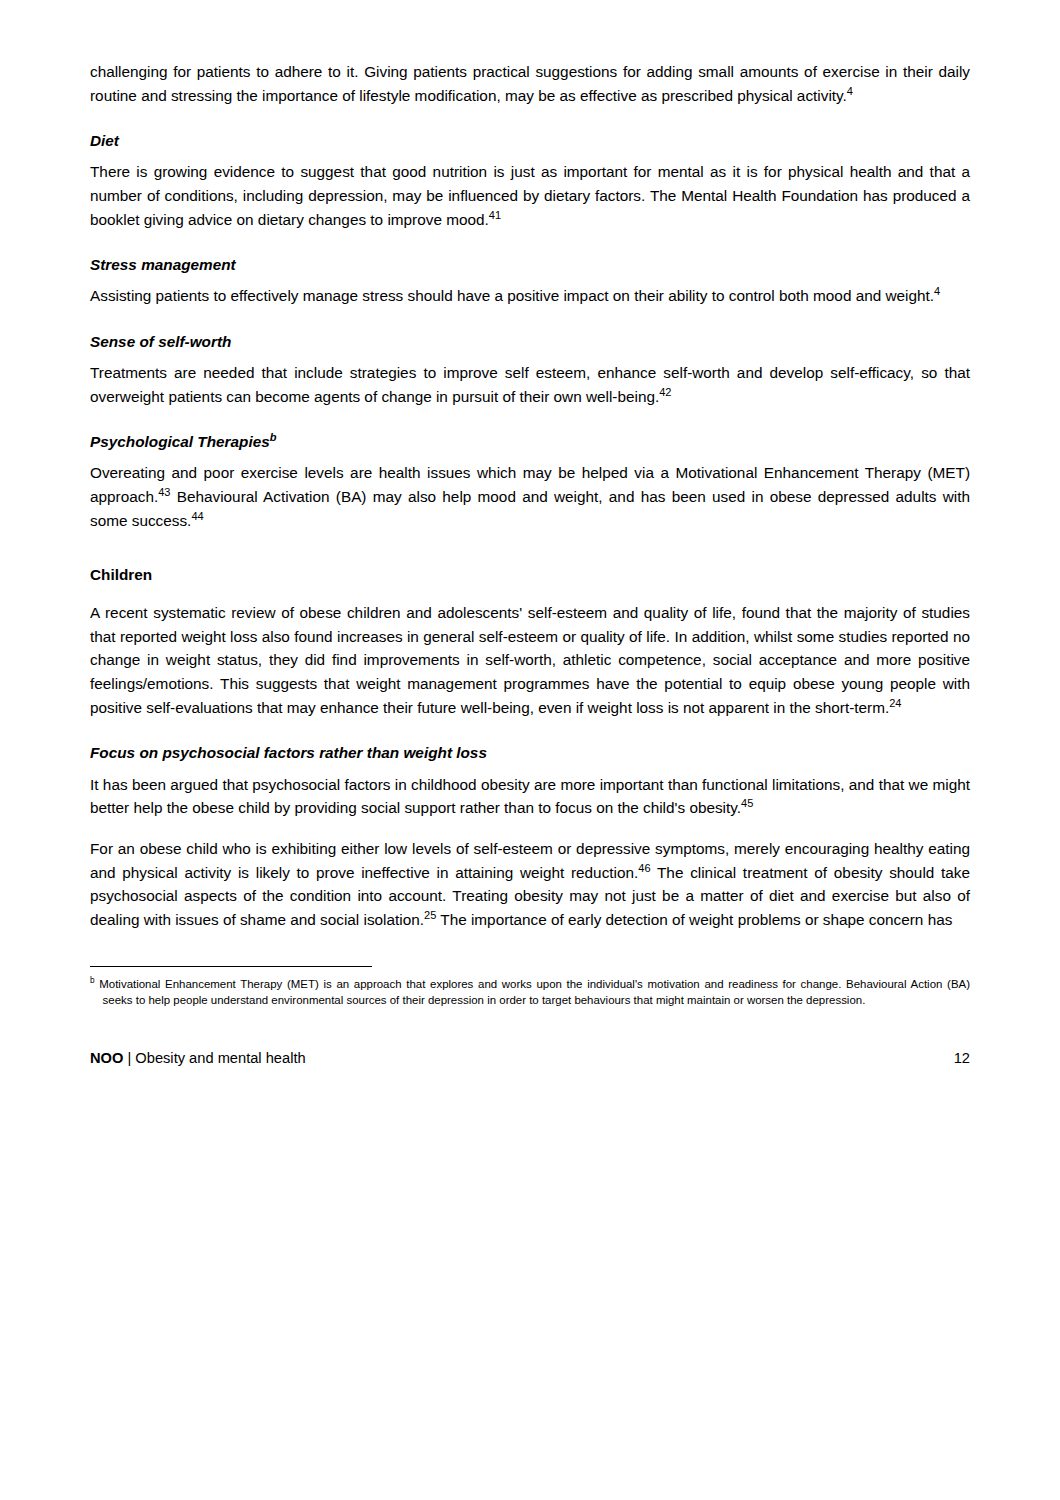challenging for patients to adhere to it. Giving patients practical suggestions for adding small amounts of exercise in their daily routine and stressing the importance of lifestyle modification, may be as effective as prescribed physical activity.4
Diet
There is growing evidence to suggest that good nutrition is just as important for mental as it is for physical health and that a number of conditions, including depression, may be influenced by dietary factors. The Mental Health Foundation has produced a booklet giving advice on dietary changes to improve mood.41
Stress management
Assisting patients to effectively manage stress should have a positive impact on their ability to control both mood and weight.4
Sense of self-worth
Treatments are needed that include strategies to improve self esteem, enhance self-worth and develop self-efficacy, so that overweight patients can become agents of change in pursuit of their own well-being.42
Psychological Therapiesb
Overeating and poor exercise levels are health issues which may be helped via a Motivational Enhancement Therapy (MET) approach.43 Behavioural Activation (BA) may also help mood and weight, and has been used in obese depressed adults with some success.44
Children
A recent systematic review of obese children and adolescents' self-esteem and quality of life, found that the majority of studies that reported weight loss also found increases in general self-esteem or quality of life. In addition, whilst some studies reported no change in weight status, they did find improvements in self-worth, athletic competence, social acceptance and more positive feelings/emotions. This suggests that weight management programmes have the potential to equip obese young people with positive self-evaluations that may enhance their future well-being, even if weight loss is not apparent in the short-term.24
Focus on psychosocial factors rather than weight loss
It has been argued that psychosocial factors in childhood obesity are more important than functional limitations, and that we might better help the obese child by providing social support rather than to focus on the child's obesity.45
For an obese child who is exhibiting either low levels of self-esteem or depressive symptoms, merely encouraging healthy eating and physical activity is likely to prove ineffective in attaining weight reduction.46 The clinical treatment of obesity should take psychosocial aspects of the condition into account. Treating obesity may not just be a matter of diet and exercise but also of dealing with issues of shame and social isolation.25 The importance of early detection of weight problems or shape concern has
b Motivational Enhancement Therapy (MET) is an approach that explores and works upon the individual's motivation and readiness for change. Behavioural Action (BA) seeks to help people understand environmental sources of their depression in order to target behaviours that might maintain or worsen the depression.
NOO | Obesity and mental health
12